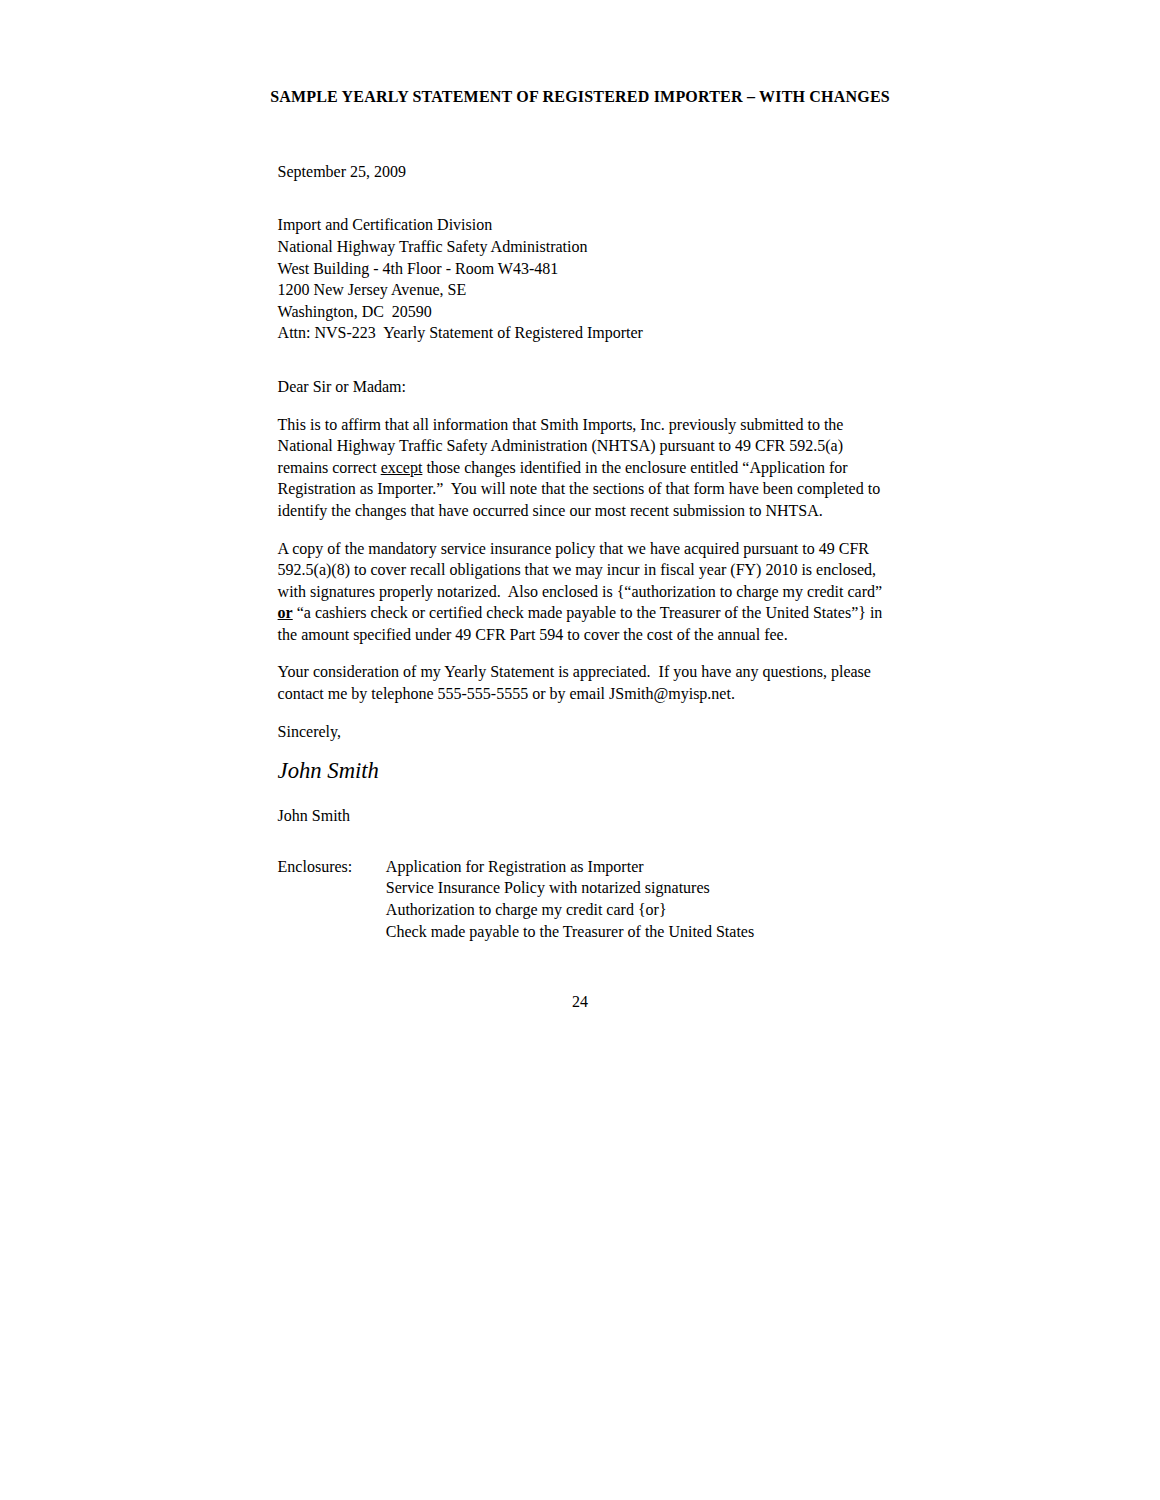SAMPLE YEARLY STATEMENT OF REGISTERED IMPORTER – WITH CHANGES
September 25, 2009
Import and Certification Division
National Highway Traffic Safety Administration
West Building - 4th Floor - Room W43-481
1200 New Jersey Avenue, SE
Washington, DC 20590
Attn: NVS-223 Yearly Statement of Registered Importer
Dear Sir or Madam:
This is to affirm that all information that Smith Imports, Inc. previously submitted to the National Highway Traffic Safety Administration (NHTSA) pursuant to 49 CFR 592.5(a) remains correct except those changes identified in the enclosure entitled “Application for Registration as Importer.” You will note that the sections of that form have been completed to identify the changes that have occurred since our most recent submission to NHTSA.
A copy of the mandatory service insurance policy that we have acquired pursuant to 49 CFR 592.5(a)(8) to cover recall obligations that we may incur in fiscal year (FY) 2010 is enclosed, with signatures properly notarized. Also enclosed is {“authorization to charge my credit card” or “a cashiers check or certified check made payable to the Treasurer of the United States”} in the amount specified under 49 CFR Part 594 to cover the cost of the annual fee.
Your consideration of my Yearly Statement is appreciated. If you have any questions, please contact me by telephone 555-555-5555 or by email JSmith@myisp.net.
Sincerely,
John Smith
John Smith
| Enclosures: | Application for Registration as Importer |
| | Service Insurance Policy with notarized signatures |
| | Authorization to charge my credit card {or} |
| | Check made payable to the Treasurer of the United States |
24